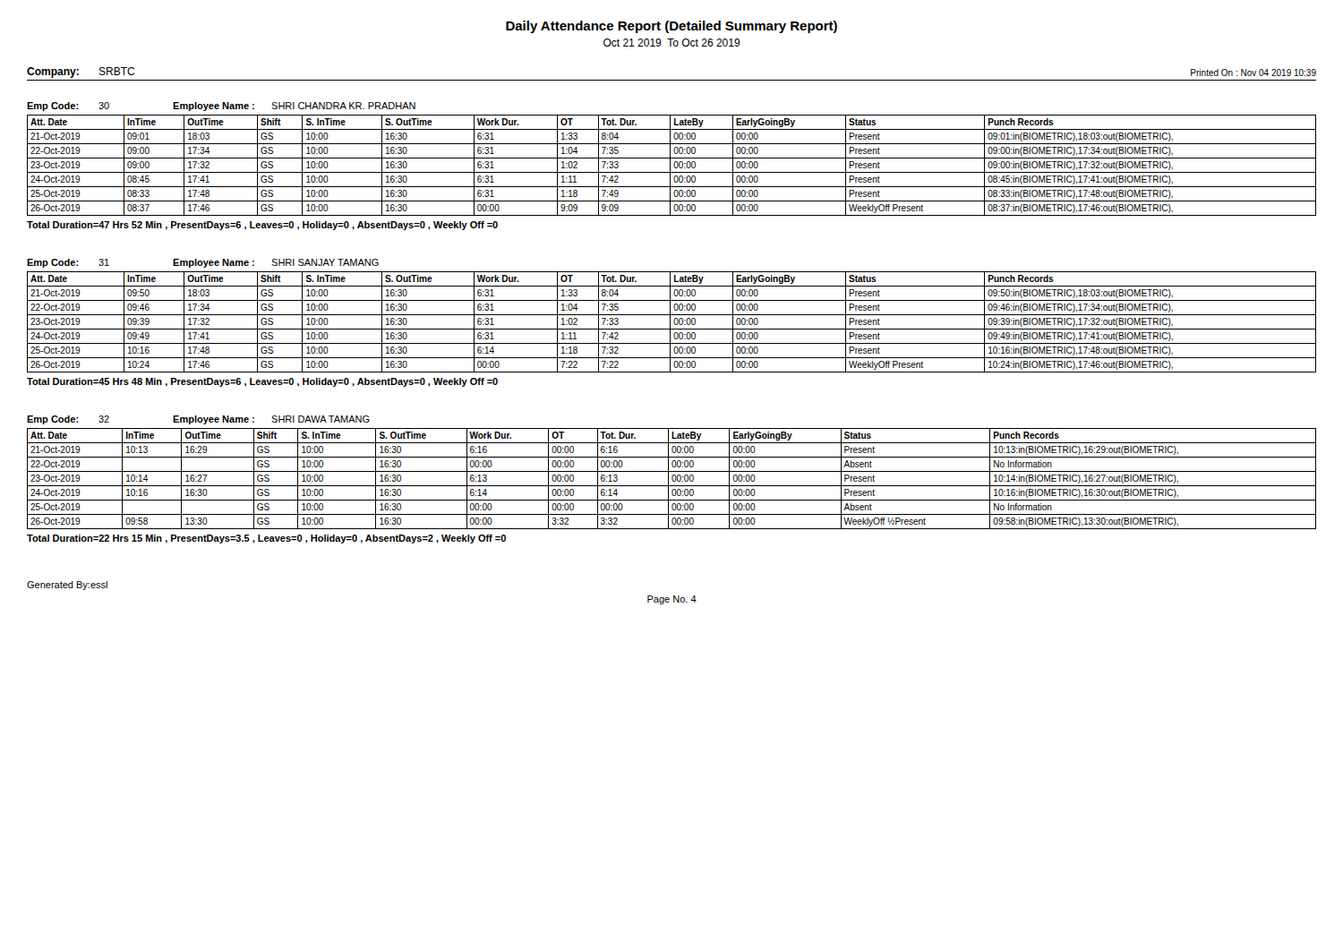Daily Attendance Report (Detailed Summary Report)
Oct 21 2019 To Oct 26 2019
Company: SRBTC
Printed On : Nov 04 2019 10:39
Emp Code: 30 Employee Name : SHRI CHANDRA KR. PRADHAN
| Att. Date | InTime | OutTime | Shift | S. InTime | S. OutTime | Work Dur. | OT | Tot. Dur. | LateBy | EarlyGoingBy | Status | Punch Records |
| --- | --- | --- | --- | --- | --- | --- | --- | --- | --- | --- | --- | --- |
| 21-Oct-2019 | 09:01 | 18:03 | GS | 10:00 | 16:30 | 6:31 | 1:33 | 8:04 | 00:00 | 00:00 | Present | 09:01:in(BIOMETRIC),18:03:out(BIOMETRIC), |
| 22-Oct-2019 | 09:00 | 17:34 | GS | 10:00 | 16:30 | 6:31 | 1:04 | 7:35 | 00:00 | 00:00 | Present | 09:00:in(BIOMETRIC),17:34:out(BIOMETRIC), |
| 23-Oct-2019 | 09:00 | 17:32 | GS | 10:00 | 16:30 | 6:31 | 1:02 | 7:33 | 00:00 | 00:00 | Present | 09:00:in(BIOMETRIC),17:32:out(BIOMETRIC), |
| 24-Oct-2019 | 08:45 | 17:41 | GS | 10:00 | 16:30 | 6:31 | 1:11 | 7:42 | 00:00 | 00:00 | Present | 08:45:in(BIOMETRIC),17:41:out(BIOMETRIC), |
| 25-Oct-2019 | 08:33 | 17:48 | GS | 10:00 | 16:30 | 6:31 | 1:18 | 7:49 | 00:00 | 00:00 | Present | 08:33:in(BIOMETRIC),17:48:out(BIOMETRIC), |
| 26-Oct-2019 | 08:37 | 17:46 | GS | 10:00 | 16:30 | 00:00 | 9:09 | 9:09 | 00:00 | 00:00 | WeeklyOff Present | 08:37:in(BIOMETRIC),17:46:out(BIOMETRIC), |
Total Duration=47 Hrs 52 Min , PresentDays=6 , Leaves=0 , Holiday=0 , AbsentDays=0 , Weekly Off =0
Emp Code: 31 Employee Name : SHRI SANJAY TAMANG
| Att. Date | InTime | OutTime | Shift | S. InTime | S. OutTime | Work Dur. | OT | Tot. Dur. | LateBy | EarlyGoingBy | Status | Punch Records |
| --- | --- | --- | --- | --- | --- | --- | --- | --- | --- | --- | --- | --- |
| 21-Oct-2019 | 09:50 | 18:03 | GS | 10:00 | 16:30 | 6:31 | 1:33 | 8:04 | 00:00 | 00:00 | Present | 09:50:in(BIOMETRIC),18:03:out(BIOMETRIC), |
| 22-Oct-2019 | 09:46 | 17:34 | GS | 10:00 | 16:30 | 6:31 | 1:04 | 7:35 | 00:00 | 00:00 | Present | 09:46:in(BIOMETRIC),17:34:out(BIOMETRIC), |
| 23-Oct-2019 | 09:39 | 17:32 | GS | 10:00 | 16:30 | 6:31 | 1:02 | 7:33 | 00:00 | 00:00 | Present | 09:39:in(BIOMETRIC),17:32:out(BIOMETRIC), |
| 24-Oct-2019 | 09:49 | 17:41 | GS | 10:00 | 16:30 | 6:31 | 1:11 | 7:42 | 00:00 | 00:00 | Present | 09:49:in(BIOMETRIC),17:41:out(BIOMETRIC), |
| 25-Oct-2019 | 10:16 | 17:48 | GS | 10:00 | 16:30 | 6:14 | 1:18 | 7:32 | 00:00 | 00:00 | Present | 10:16:in(BIOMETRIC),17:48:out(BIOMETRIC), |
| 26-Oct-2019 | 10:24 | 17:46 | GS | 10:00 | 16:30 | 00:00 | 7:22 | 7:22 | 00:00 | 00:00 | WeeklyOff Present | 10:24:in(BIOMETRIC),17:46:out(BIOMETRIC), |
Total Duration=45 Hrs 48 Min , PresentDays=6 , Leaves=0 , Holiday=0 , AbsentDays=0 , Weekly Off =0
Emp Code: 32 Employee Name : SHRI DAWA TAMANG
| Att. Date | InTime | OutTime | Shift | S. InTime | S. OutTime | Work Dur. | OT | Tot. Dur. | LateBy | EarlyGoingBy | Status | Punch Records |
| --- | --- | --- | --- | --- | --- | --- | --- | --- | --- | --- | --- | --- |
| 21-Oct-2019 | 10:13 | 16:29 | GS | 10:00 | 16:30 | 6:16 | 00:00 | 6:16 | 00:00 | 00:00 | Present | 10:13:in(BIOMETRIC),16:29:out(BIOMETRIC), |
| 22-Oct-2019 | | | GS | 10:00 | 16:30 | 00:00 | 00:00 | 00:00 | 00:00 | 00:00 | Absent | No Information |
| 23-Oct-2019 | 10:14 | 16:27 | GS | 10:00 | 16:30 | 6:13 | 00:00 | 6:13 | 00:00 | 00:00 | Present | 10:14:in(BIOMETRIC),16:27:out(BIOMETRIC), |
| 24-Oct-2019 | 10:16 | 16:30 | GS | 10:00 | 16:30 | 6:14 | 00:00 | 6:14 | 00:00 | 00:00 | Present | 10:16:in(BIOMETRIC),16:30:out(BIOMETRIC), |
| 25-Oct-2019 | | | GS | 10:00 | 16:30 | 00:00 | 00:00 | 00:00 | 00:00 | 00:00 | Absent | No Information |
| 26-Oct-2019 | 09:58 | 13:30 | GS | 10:00 | 16:30 | 00:00 | 3:32 | 3:32 | 00:00 | 00:00 | WeeklyOff ½Present | 09:58:in(BIOMETRIC),13:30:out(BIOMETRIC), |
Total Duration=22 Hrs 15 Min , PresentDays=3.5 , Leaves=0 , Holiday=0 , AbsentDays=2 , Weekly Off =0
Generated By:essl
Page No. 4